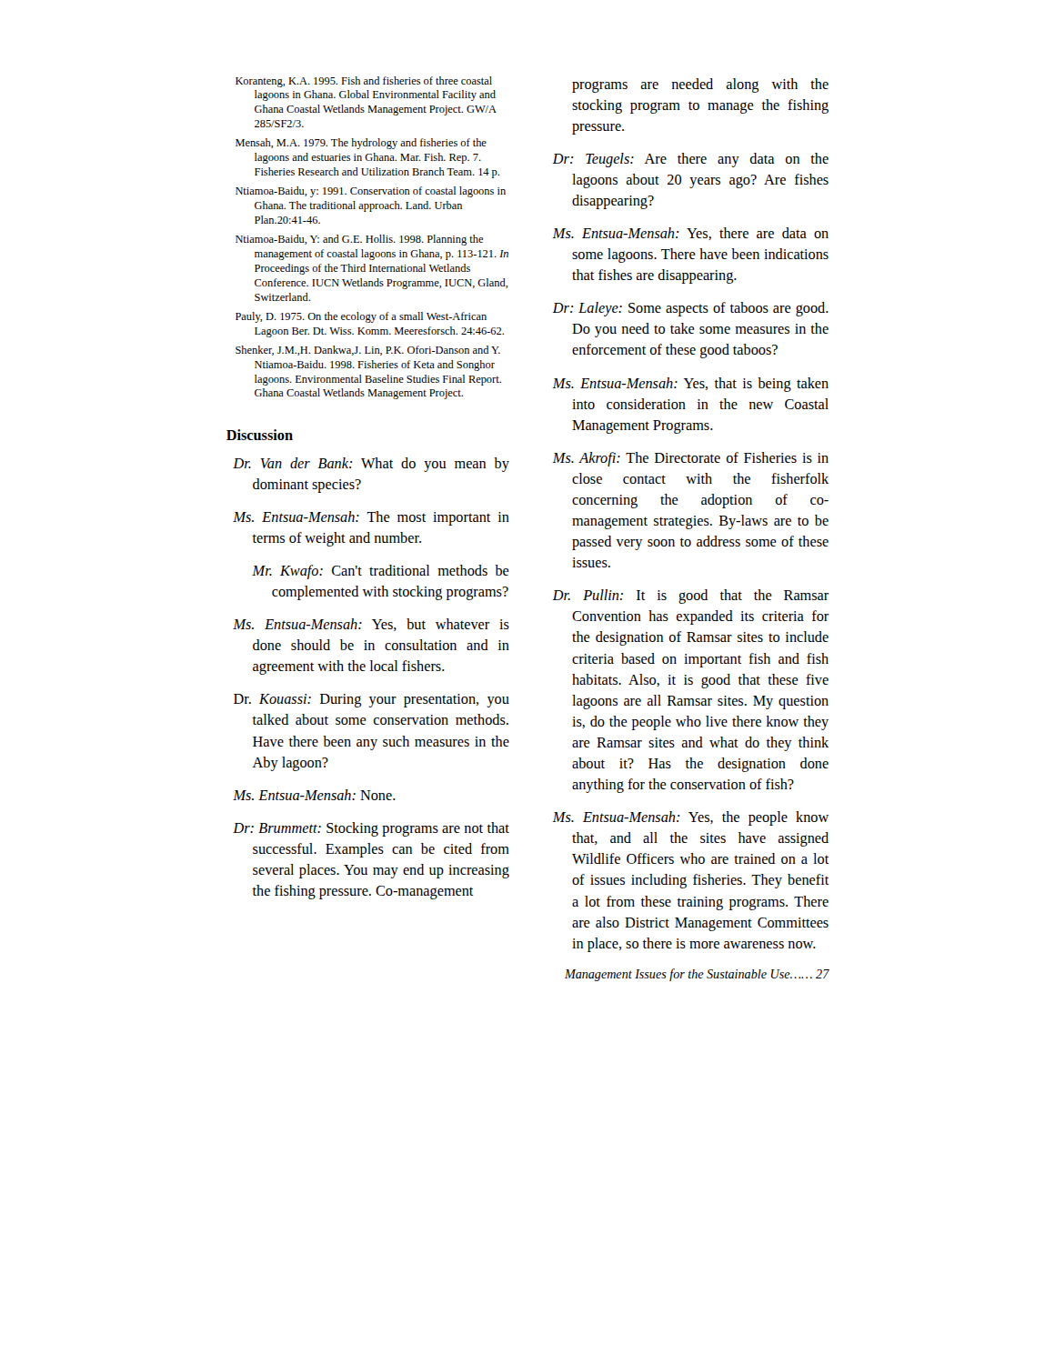Koranteng, K.A. 1995. Fish and fisheries of three coastal lagoons in Ghana. Global Environmental Facility and Ghana Coastal Wetlands Management Project. GW/A 285/SF2/3.
Mensah, M.A. 1979. The hydrology and fisheries of the lagoons and estuaries in Ghana. Mar. Fish. Rep. 7. Fisheries Research and Utilization Branch Team. 14 p.
Ntiamoa-Baidu, y: 1991. Conservation of coastal lagoons in Ghana. The traditional approach. Land. Urban Plan.20:41-46.
Ntiamoa-Baidu, Y: and G.E. Hollis. 1998. Planning the management of coastal lagoons in Ghana, p. 113-121. In Proceedings of the Third International Wetlands Conference. IUCN Wetlands Programme, IUCN, Gland, Switzerland.
Pauly, D. 1975. On the ecology of a small West-African Lagoon Ber. Dt. Wiss. Komm. Meeresforsch. 24:46-62.
Shenker, J.M.,H. Dankwa,J. Lin, P.K. Ofori-Danson and Y. Ntiamoa-Baidu. 1998. Fisheries of Keta and Songhor lagoons. Environmental Baseline Studies Final Report. Ghana Coastal Wetlands Management Project.
Discussion
Dr. Van der Bank: What do you mean by dominant species?
Ms. Entsua-Mensah: The most important in terms of weight and number.
Mr. Kwafo: Can't traditional methods be complemented with stocking programs?
Ms. Entsua-Mensah: Yes, but whatever is done should be in consultation and in agreement with the local fishers.
Dr. Kouassi: During your presentation, you talked about some conservation methods. Have there been any such measures in the Aby lagoon?
Ms. Entsua-Mensah: None.
Dr: Brummett: Stocking programs are not that successful. Examples can be cited from several places. You may end up increasing the fishing pressure. Co-management
programs are needed along with the stocking program to manage the fishing pressure.
Dr: Teugels: Are there any data on the lagoons about 20 years ago? Are fishes disappearing?
Ms. Entsua-Mensah: Yes, there are data on some lagoons. There have been indications that fishes are disappearing.
Dr: Laleye: Some aspects of taboos are good. Do you need to take some measures in the enforcement of these good taboos?
Ms. Entsua-Mensah: Yes, that is being taken into consideration in the new Coastal Management Programs.
Ms. Akrofi: The Directorate of Fisheries is in close contact with the fisherfolk concerning the adoption of co-management strategies. By-laws are to be passed very soon to address some of these issues.
Dr. Pullin: It is good that the Ramsar Convention has expanded its criteria for the designation of Ramsar sites to include criteria based on important fish and fish habitats. Also, it is good that these five lagoons are all Ramsar sites. My question is, do the people who live there know they are Ramsar sites and what do they think about it? Has the designation done anything for the conservation of fish?
Ms. Entsua-Mensah: Yes, the people know that, and all the sites have assigned Wildlife Officers who are trained on a lot of issues including fisheries. They benefit a lot from these training programs. There are also District Management Committees in place, so there is more awareness now.
Management Issues for the Sustainable Use…… 27